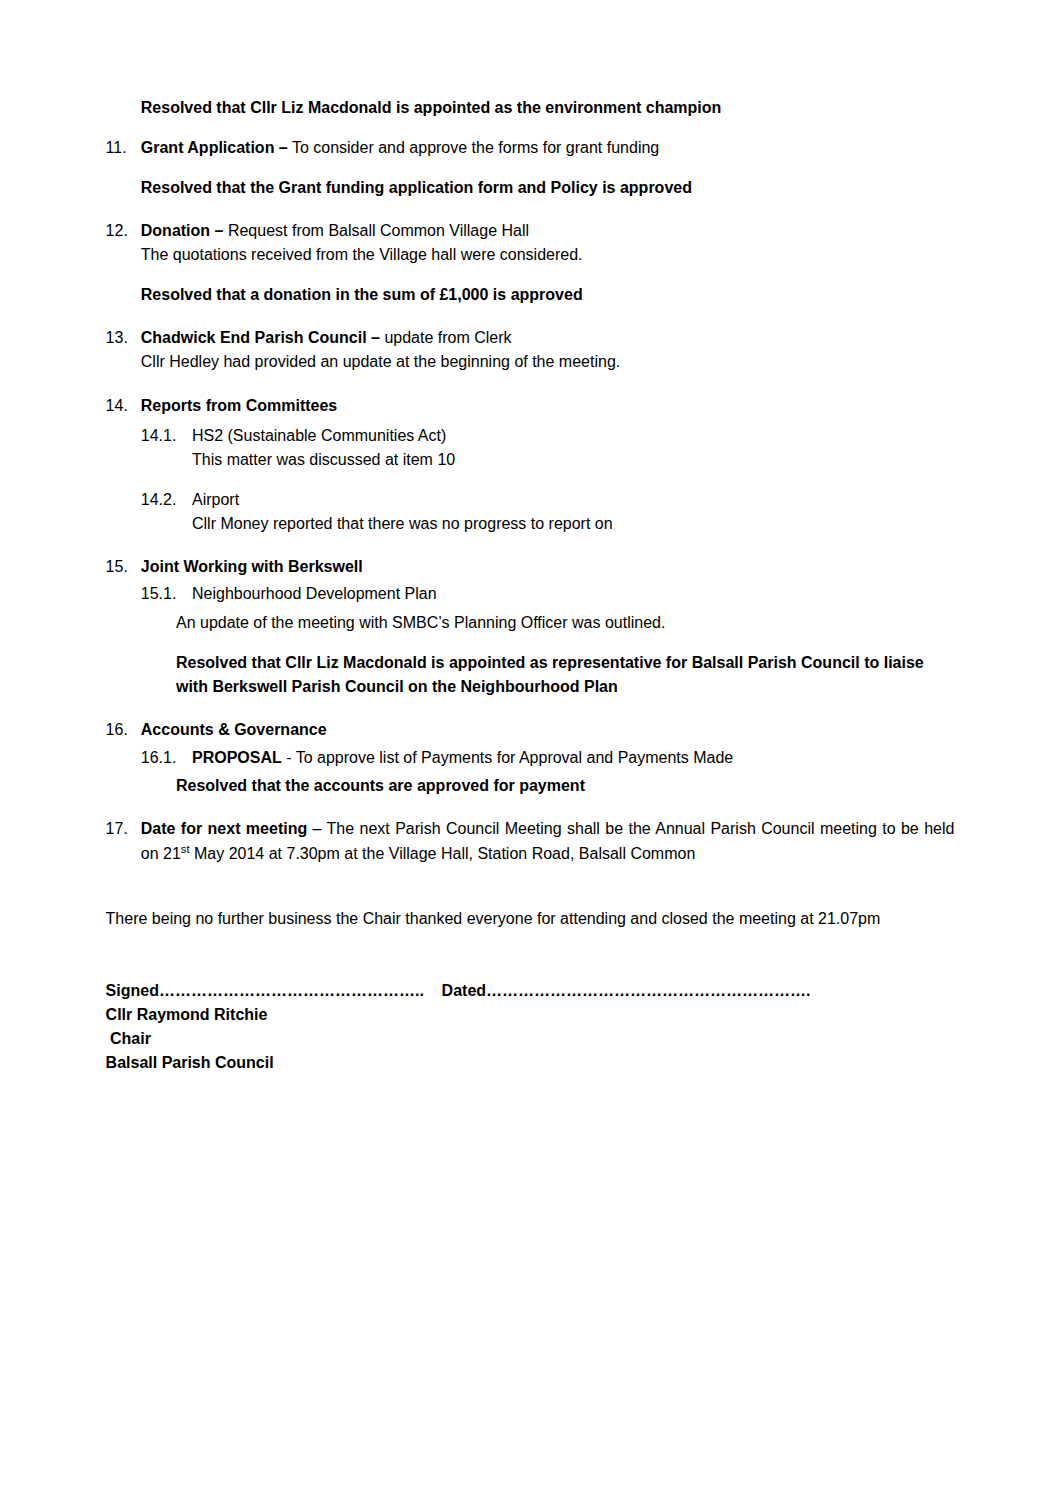Resolved that Cllr Liz Macdonald is appointed as the environment champion
11. Grant Application – To consider and approve the forms for grant funding
Resolved that the Grant funding application form and Policy is approved
12. Donation – Request from Balsall Common Village Hall
The quotations received from the Village hall were considered.
Resolved that a donation in the sum of £1,000 is approved
13. Chadwick End Parish Council – update from Clerk
Cllr Hedley had provided an update at the beginning of the meeting.
14. Reports from Committees
14.1. HS2 (Sustainable Communities Act)
This matter was discussed at item 10
14.2. Airport
Cllr Money reported that there was no progress to report on
15. Joint Working with Berkswell
15.1. Neighbourhood Development Plan
An update of the meeting with SMBC’s Planning Officer was outlined.
Resolved that Cllr Liz Macdonald is appointed as representative for Balsall Parish Council to liaise with Berkswell Parish Council on the Neighbourhood Plan
16. Accounts & Governance
16.1. PROPOSAL - To approve list of Payments for Approval and Payments Made
Resolved that the accounts are approved for payment
17. Date for next meeting – The next Parish Council Meeting shall be the Annual Parish Council meeting to be held on 21st May 2014 at 7.30pm at the Village Hall, Station Road, Balsall Common
There being no further business the Chair thanked everyone for attending and closed the meeting at 21.07pm
Signed………………………………………….. Dated…………………………………………………….
Cllr Raymond Ritchie
Chair
Balsall Parish Council